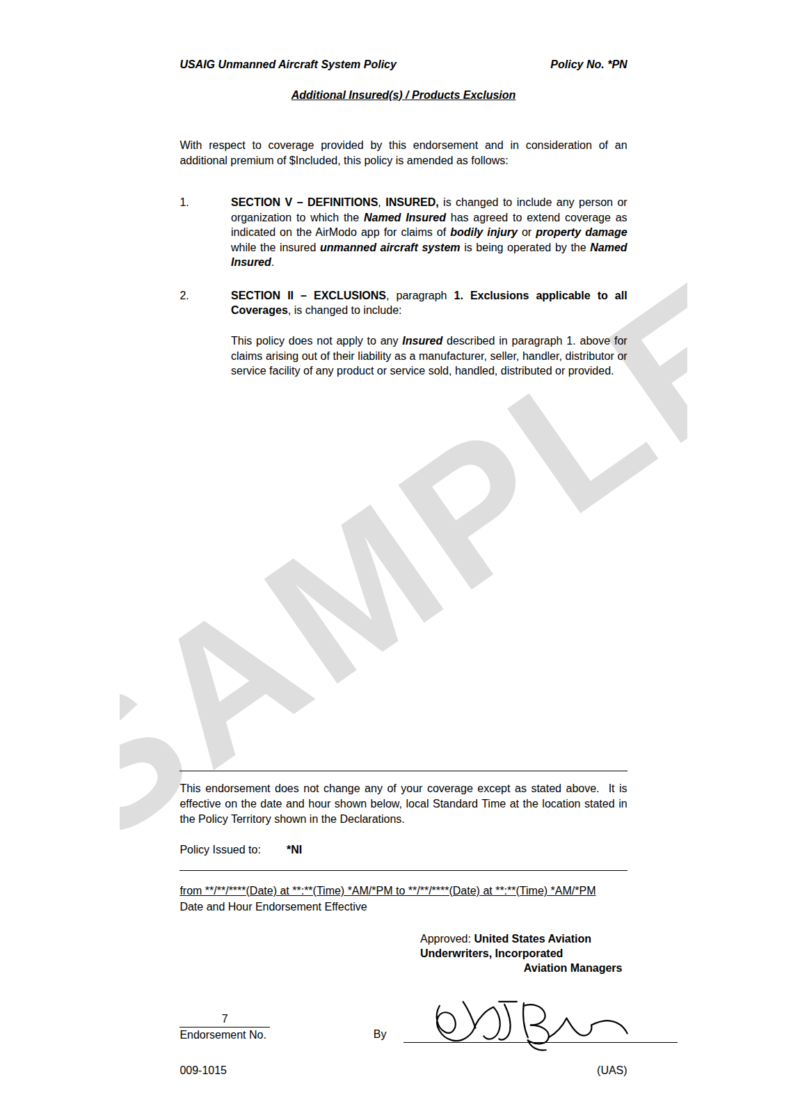SAMPLE
USAIG Unmanned Aircraft System Policy Policy No. *PN
Additional Insured(s) / Products Exclusion
With respect to coverage provided by this endorsement and in consideration of an additional premium of $Included, this policy is amended as follows:
SECTION V – DEFINITIONS, INSURED, is changed to include any person or organization to which the Named Insured has agreed to extend coverage as indicated on the AirModo app for claims of bodily injury or property damage while the insured unmanned aircraft system is being operated by the Named Insured.
SECTION II – EXCLUSIONS, paragraph 1. Exclusions applicable to all Coverages, is changed to include:
This policy does not apply to any Insured described in paragraph 1. above for claims arising out of their liability as a manufacturer, seller, handler, distributor or service facility of any product or service sold, handled, distributed or provided.
This endorsement does not change any of your coverage except as stated above. It is effective on the date and hour shown below, local Standard Time at the location stated in the Policy Territory shown in the Declarations.
Policy Issued to:*NI
from **/**/****(Date) at **:**(Time) *AM/*PM to **/**/****(Date) at **:**(Time) *AM/*PM
Date and Hour Endorsement Effective
Approved: United States Aviation Underwriters, Incorporated Aviation Managers
7 Endorsement No.
By
009-1015 (UAS)